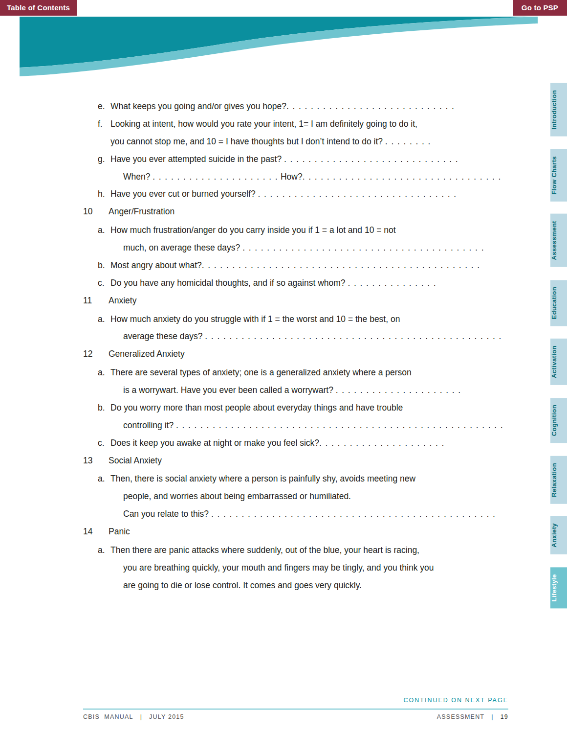Table of Contents
Go to PSP
Introduction
Flow Charts
Assessment
Education
Activation
Cognition
Relaxation
Anxiety
Lifestyle
e.
What keeps you going and/or gives you hope?. . . . . . . . . . . . . . . . . . . . . . . . . . . .
f.
Looking at intent, how would you rate your intent, 1= I am definitely going to do it,
you cannot stop me, and 10 = I have thoughts but I don’t intend to do it? . . . . . . . .
g.
Have you ever attempted suicide in the past? . . . . . . . . . . . . . . . . . . . . . . . . . . . . .
When? . . . . . . . . . . . . . . . . . . . . . How?. . . . . . . . . . . . . . . . . . . . . . . . . . . . . . . . .
h.
Have you ever cut or burned yourself? . . . . . . . . . . . . . . . . . . . . . . . . . . . . . . . . .
10
Anger/Frustration
a.
How much frustration/anger do you carry inside you if 1 = a lot and 10 = not
much, on average these days? . . . . . . . . . . . . . . . . . . . . . . . . . . . . . . . . . . . . . . . .
b.
Most angry about what?. . . . . . . . . . . . . . . . . . . . . . . . . . . . . . . . . . . . . . . . . . . . . .
c.
Do you have any homicidal thoughts, and if so against whom? . . . . . . . . . . . . . . .
11
Anxiety
a.
How much anxiety do you struggle with if 1 = the worst and 10 = the best, on
average these days? . . . . . . . . . . . . . . . . . . . . . . . . . . . . . . . . . . . . . . . . . . . . . . . . .
12
Generalized Anxiety
a.
There are several types of anxiety; one is a generalized anxiety where a person
is a worrywart. Have you ever been called a worrywart? . . . . . . . . . . . . . . . . . . . . .
b.
Do you worry more than most people about everyday things and have trouble
controlling it? . . . . . . . . . . . . . . . . . . . . . . . . . . . . . . . . . . . . . . . . . . . . . . . . . . . . . .
c.
Does it keep you awake at night or make you feel sick?. . . . . . . . . . . . . . . . . . . . .
13
Social Anxiety
a.
Then, there is social anxiety where a person is painfully shy, avoids meeting new
people, and worries about being embarrassed or humiliated.
Can you relate to this? . . . . . . . . . . . . . . . . . . . . . . . . . . . . . . . . . . . . . . . . . . . . . . .
14
Panic
a.
Then there are panic attacks where suddenly, out of the blue, your heart is racing,
you are breathing quickly, your mouth and fingers may be tingly, and you think you
are going to die or lose control. It comes and goes very quickly.
Continued on next page
CBIS MANUAL | JULY 2015
ASSESSMENT | 19